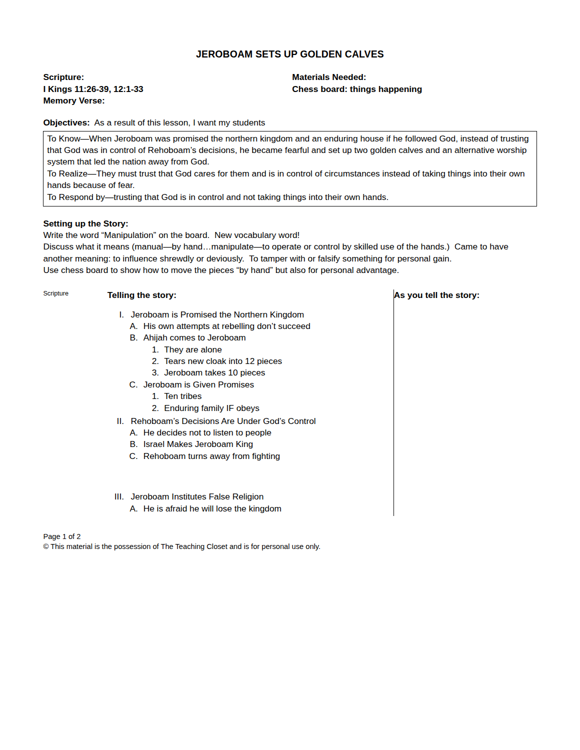JEROBOAM SETS UP GOLDEN CALVES
Scripture:
I Kings 11:26-39, 12:1-33
Memory Verse:
Materials Needed:
Chess board: things happening
Objectives: As a result of this lesson, I want my students
To Know—When Jeroboam was promised the northern kingdom and an enduring house if he followed God, instead of trusting that God was in control of Rehoboam’s decisions, he became fearful and set up two golden calves and an alternative worship system that led the nation away from God.
To Realize—They must trust that God cares for them and is in control of circumstances instead of taking things into their own hands because of fear.
To Respond by—trusting that God is in control and not taking things into their own hands.
Setting up the Story:
Write the word “Manipulation” on the board. New vocabulary word!
Discuss what it means (manual—by hand…manipulate—to operate or control by skilled use of the hands.) Came to have another meaning: to influence shrewdly or deviously. To tamper with or falsify something for personal gain.
Use chess board to show how to move the pieces “by hand” but also for personal advantage.
| Scripture | Telling the story: Jeroboam is Promised the Northern Kingdom His own attempts at rebelling don’t succeed Ahijah comes to Jeroboam They are alone Tears new cloak into 12 pieces Jeroboam takes 10 pieces Jeroboam is Given Promises Ten tribes Enduring family IF obeys Rehoboam’s Decisions Are Under God’s Control He decides not to listen to people Israel Makes Jeroboam King Rehoboam turns away from fighting Jeroboam Institutes False Religion He is afraid he will lose the kingdom | As you tell the story: |
Page 1 of 2
© This material is the possession of The Teaching Closet and is for personal use only.